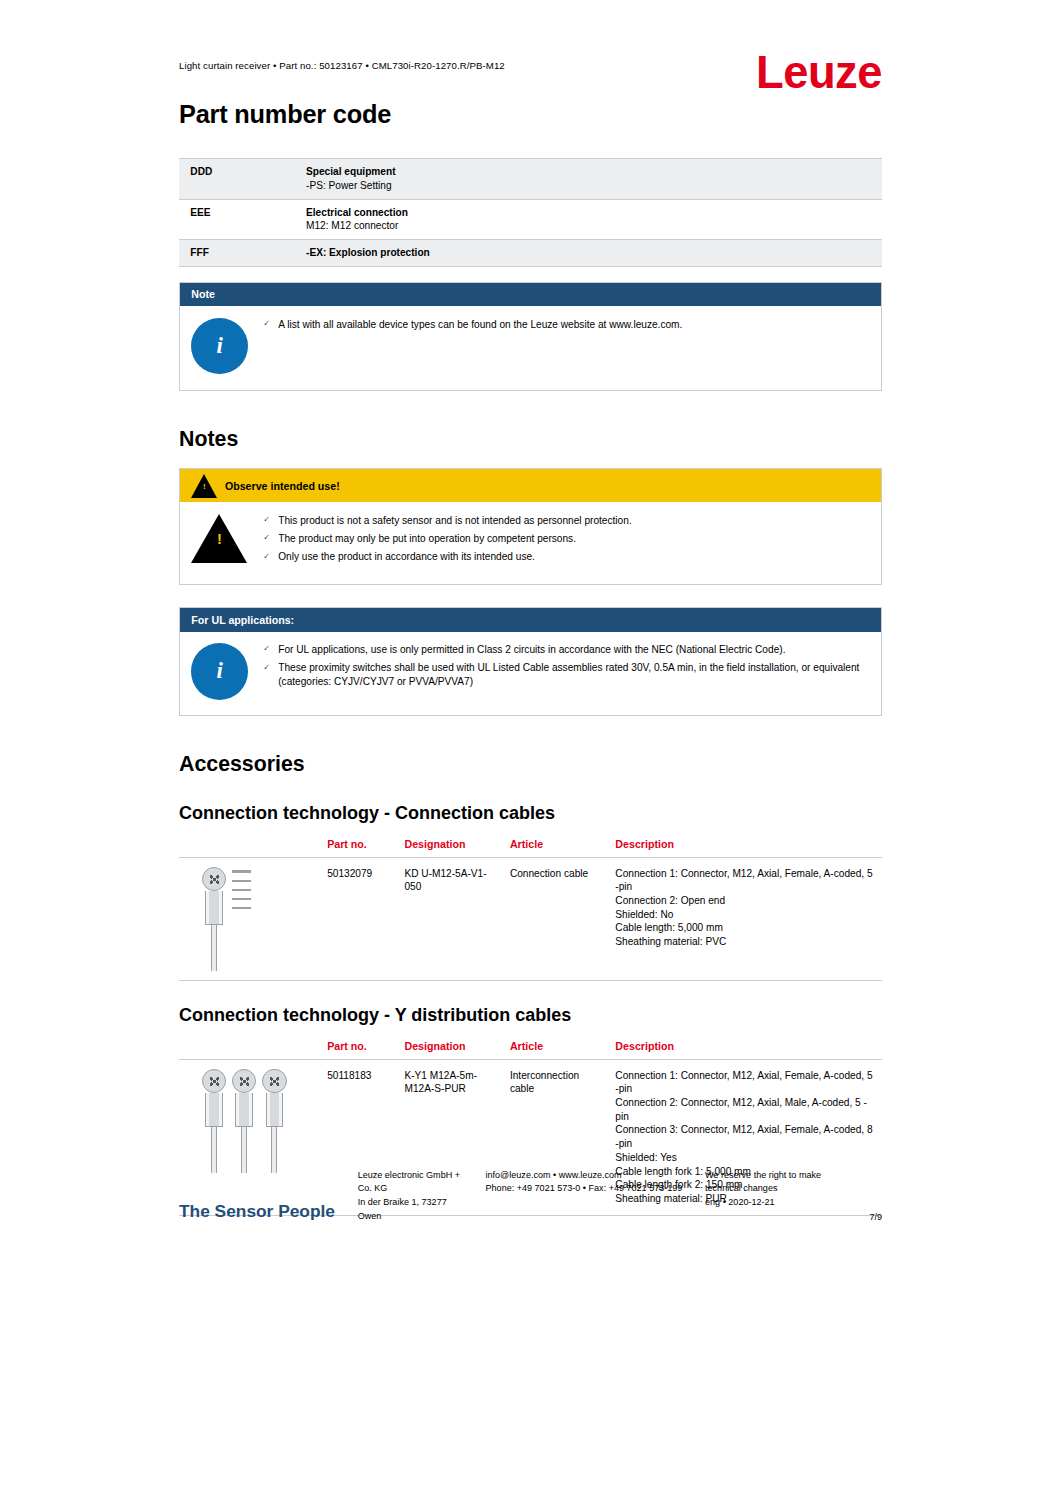Light curtain receiver • Part no.: 50123167 • CML730i-R20-1270.R/PB-M12
Leuze
Part number code
| DDD | Special equipment -PS: Power Setting |
| EEE | Electrical connection M12: M12 connector |
| FFF | -EX: Explosion protection |
Note
i
A list with all available device types can be found on the Leuze website at www.leuze.com.
Notes
Observe intended use!
This product is not a safety sensor and is not intended as personnel protection.
The product may only be put into operation by competent persons.
Only use the product in accordance with its intended use.
For UL applications:
i
For UL applications, use is only permitted in Class 2 circuits in accordance with the NEC (National Electric Code).
These proximity switches shall be used with UL Listed Cable assemblies rated 30V, 0.5A min, in the field installation, or equivalent (categories: CYJV/CYJV7 or PVVA/PVVA7)
Accessories
Connection technology - Connection cables
| | Part no. | Designation | Article | Description |
| --- | --- | --- | --- | --- |
| | 50132079 | KD U-M12-5A-V1-050 | Connection cable | Connection 1: Connector, M12, Axial, Female, A-coded, 5 -pin Connection 2: Open end Shielded: No Cable length: 5,000 mm Sheathing material: PVC |
Connection technology - Y distribution cables
| | Part no. | Designation | Article | Description |
| --- | --- | --- | --- | --- |
| | 50118183 | K-Y1 M12A-5m-M12A-S-PUR | Interconnection cable | Connection 1: Connector, M12, Axial, Female, A-coded, 5 -pin Connection 2: Connector, M12, Axial, Male, A-coded, 5 -pin Connection 3: Connector, M12, Axial, Female, A-coded, 8 -pin Shielded: Yes Cable length fork 1: 5,000 mm Cable length fork 2: 150 mm Sheathing material: PUR |
The Sensor People
Leuze electronic GmbH + Co. KG
In der Braike 1, 73277 Owen
info@leuze.com • www.leuze.com
Phone: +49 7021 573-0 • Fax: +49 7021 573-199
We reserve the right to make technical changes
eng • 2020-12-21
7/9